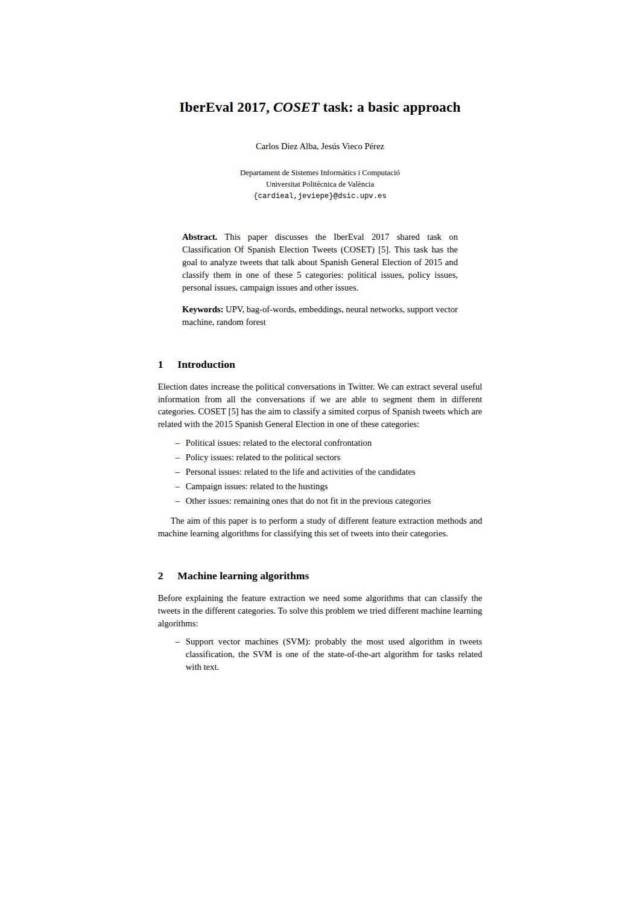IberEval 2017, COSET task: a basic approach
Carlos Diez Alba, Jesús Vieco Pérez
Departament de Sistemes Informàtics i Computació
Universitat Politècnica de València
{cardieal,jeviepe}@dsic.upv.es
Abstract. This paper discusses the IberEval 2017 shared task on Classification Of Spanish Election Tweets (COSET) [5]. This task has the goal to analyze tweets that talk about Spanish General Election of 2015 and classify them in one of these 5 categories: political issues, policy issues, personal issues, campaign issues and other issues.
Keywords: UPV, bag-of-words, embeddings, neural networks, support vector machine, random forest
1 Introduction
Election dates increase the political conversations in Twitter. We can extract several useful information from all the conversations if we are able to segment them in different categories. COSET [5] has the aim to classify a simited corpus of Spanish tweets which are related with the 2015 Spanish General Election in one of these categories:
Political issues: related to the electoral confrontation
Policy issues: related to the political sectors
Personal issues: related to the life and activities of the candidates
Campaign issues: related to the hustings
Other issues: remaining ones that do not fit in the previous categories
The aim of this paper is to perform a study of different feature extraction methods and machine learning algorithms for classifying this set of tweets into their categories.
2 Machine learning algorithms
Before explaining the feature extraction we need some algorithms that can classify the tweets in the different categories. To solve this problem we tried different machine learning algorithms:
Support vector machines (SVM): probably the most used algorithm in tweets classification, the SVM is one of the state-of-the-art algorithm for tasks related with text.